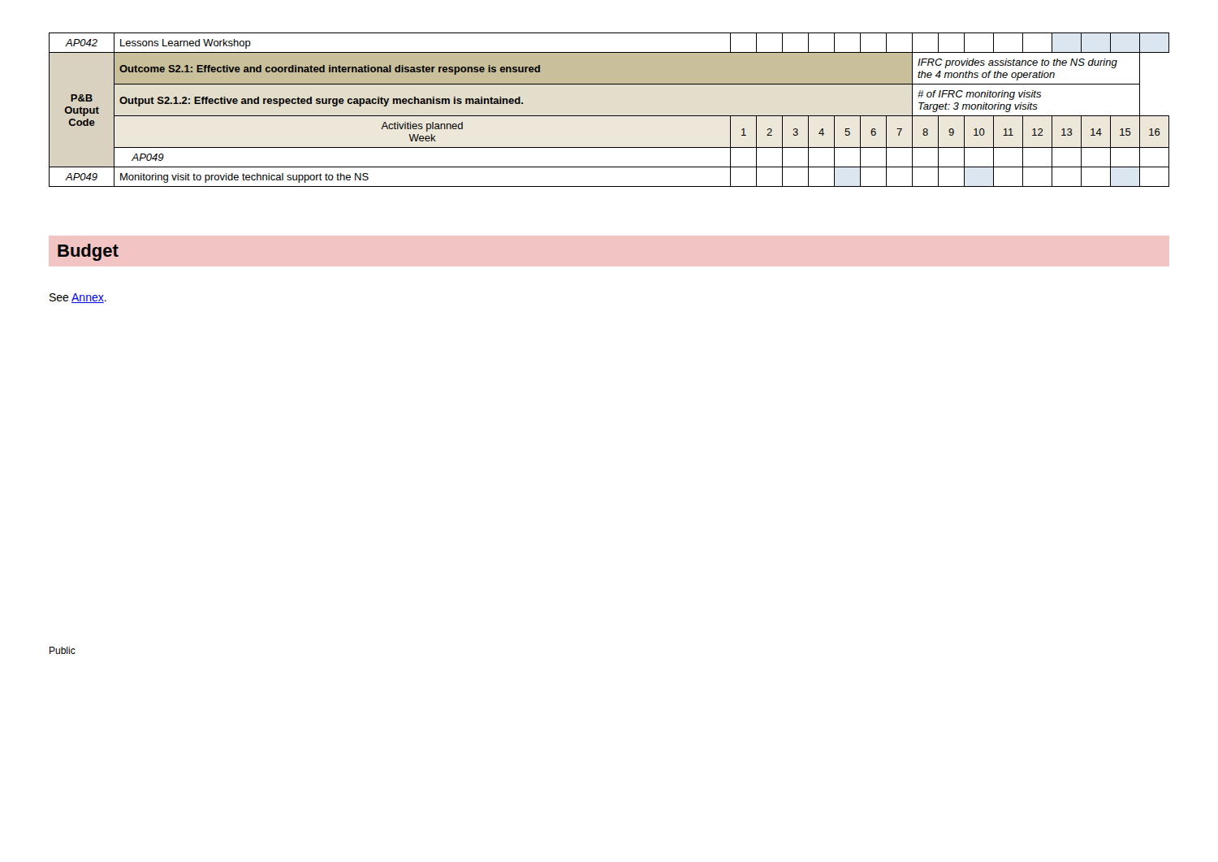| AP042 | Lessons Learned Workshop | | | | | | | | | | | | | | | | |
| P&B Output Code | Outcome S2.1: Effective and coordinated international disaster response is ensured | IFRC provides assistance to the NS during the 4 months of the operation |
| Output S2.1.2: Effective and respected surge capacity mechanism is maintained. | # of IFRC monitoring visits Target: 3 monitoring visits |
| Activities planned Week | 1 | 2 | 3 | 4 | 5 | 6 | 7 | 8 | 9 | 10 | 11 | 12 | 13 | 14 | 15 | 16 |
| AP049 | | | | | | | | | | | | | | | | |
| AP049 | Monitoring visit to provide technical support to the NS | | | | | | | | | | | | | | | | |
Budget
See Annex.
Public